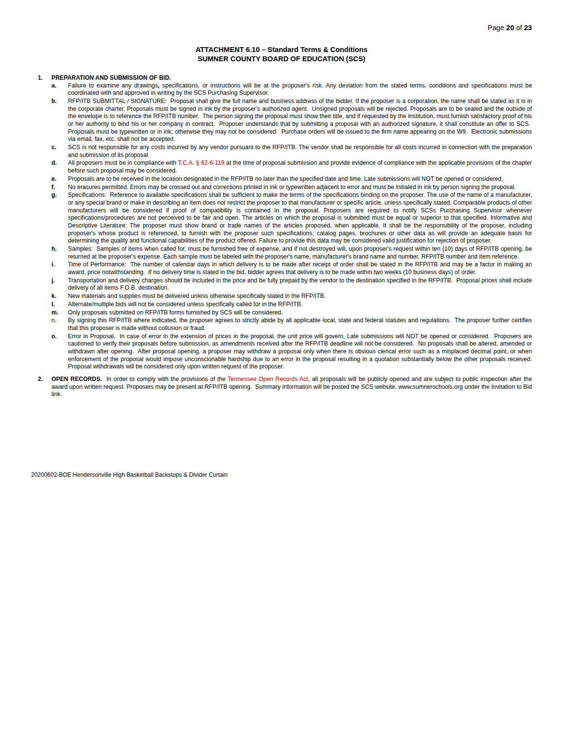Page 20 of 23
ATTACHMENT 6.10 – Standard Terms & Conditions SUMNER COUNTY BOARD OF EDUCATION (SCS)
PREPARATION AND SUBMISSION OF BID.
a. Failure to examine any drawings, specifications, or instructions will be at the proposer's risk. Any deviation from the stated terms, conditions and specifications must be coordinated with and approved in writing by the SCS Purchasing Supervisor.
b. RFP/ITB SUBMITTAL / SIGNATURE: Proposal shall give the full name and business address of the bidder. If the proposer is a corporation, the name shall be stated as it is in the corporate charter. Proposals must be signed in ink by the proposer's authorized agent. Unsigned proposals will be rejected. Proposals are to be sealed and the outside of the envelope is to reference the RFP/ITB number. The person signing the proposal must show their title, and if requested by the institution, must furnish satisfactory proof of his or her authority to bind his or her company in contract. Proposer understands that by submitting a proposal with an authorized signature, it shall constitute an offer to SCS. Proposals must be typewritten or in ink; otherwise they may not be considered. Purchase orders will be issued to the firm name appearing on the W9. Electronic submissions via email, fax, etc. shall not be accepted.
c. SCS is not responsible for any costs incurred by any vendor pursuant to the RFP/ITB. The vendor shall be responsible for all costs incurred in connection with the preparation and submission of its proposal.
d. All proposers must be in compliance with T.C.A. § 62-6-119 at the time of proposal submission and provide evidence of compliance with the applicable provisions of the chapter before such proposal may be considered.
e. Proposals are to be received in the location designated in the RFP/ITB no later than the specified date and time. Late submissions will NOT be opened or considered.
f. No erasures permitted. Errors may be crossed out and corrections printed in ink or typewritten adjacent to error and must be initialed in ink by person signing the proposal.
g. Specifications: Reference to available specifications shall be sufficient to make the terms of the specifications binding on the proposer. The use of the name of a manufacturer, or any special brand or make in describing an item does not restrict the proposer to that manufacturer or specific article, unless specifically stated. Comparable products of other manufacturers will be considered if proof of compatibility is contained in the proposal. Proposers are required to notify SCSs Purchasing Supervisor whenever specifications/procedures are not perceived to be fair and open. The articles on which the proposal is submitted must be equal or superior to that specified. Informative and Descriptive Literature: The proposer must show brand or trade names of the articles proposed, when applicable. It shall be the responsibility of the proposer, including proposer's whose product is referenced, to furnish with the proposer such specifications, catalog pages, brochures or other data as will provide an adequate basis for determining the quality and functional capabilities of the product offered. Failure to provide this data may be considered valid justification for rejection of proposer.
h. Samples: Samples of items when called for, must be furnished free of expense, and if not destroyed will, upon proposer's request within ten (10) days of RFP/ITB opening, be returned at the proposer's expense. Each sample must be labeled with the proposer's name, manufacturer's brand name and number, RFP/ITB number and item reference.
i. Time of Performance: The number of calendar days in which delivery is to be made after receipt of order shall be stated in the RFP/ITB and may be a factor in making an award, price notwithstanding. If no delivery time is stated in the bid, bidder agrees that delivery is to be made within two weeks (10 business days) of order.
j. Transportation and delivery charges should be included in the price and be fully prepaid by the vendor to the destination specified in the RFP/ITB. Proposal prices shall include delivery of all items F.O.B. destination.
k. New materials and supplies must be delivered unless otherwise specifically stated in the RFP/ITB.
l. Alternate/multiple bids will not be considered unless specifically called for in the RFP/ITB.
m. Only proposals submitted on RFP/ITB forms furnished by SCS will be considered.
n. By signing this RFP/ITB where indicated, the proposer agrees to strictly abide by all applicable local, state and federal statutes and regulations. The proposer further certifies that this proposer is made without collusion or fraud.
o. Error in Proposal. In case of error in the extension of prices in the proposal, the unit price will govern. Late submissions will NOT be opened or considered. Proposers are cautioned to verify their proposals before submission, as amendments received after the RFP/ITB deadline will not be considered. No proposals shall be altered, amended or withdrawn after opening. After proposal opening, a proposer may withdraw a proposal only when there is obvious clerical error such as a misplaced decimal point, or when enforcement of the proposal would impose unconscionable hardship due to an error in the proposal resulting in a quotation substantially below the other proposals received. Proposal withdrawals will be considered only upon written request of the proposer.
OPEN RECORDS. In order to comply with the provisions of the Tennessee Open Records Act, all proposals will be publicly opened and are subject to public inspection after the award upon written request. Proposers may be present at RFP/ITB opening. Summary information will be posted the SCS website, www.sumnerschools.org under the Invitation to Bid link.
20200602-BOE Hendersonville High Basketball Backstops & Divider Curtain